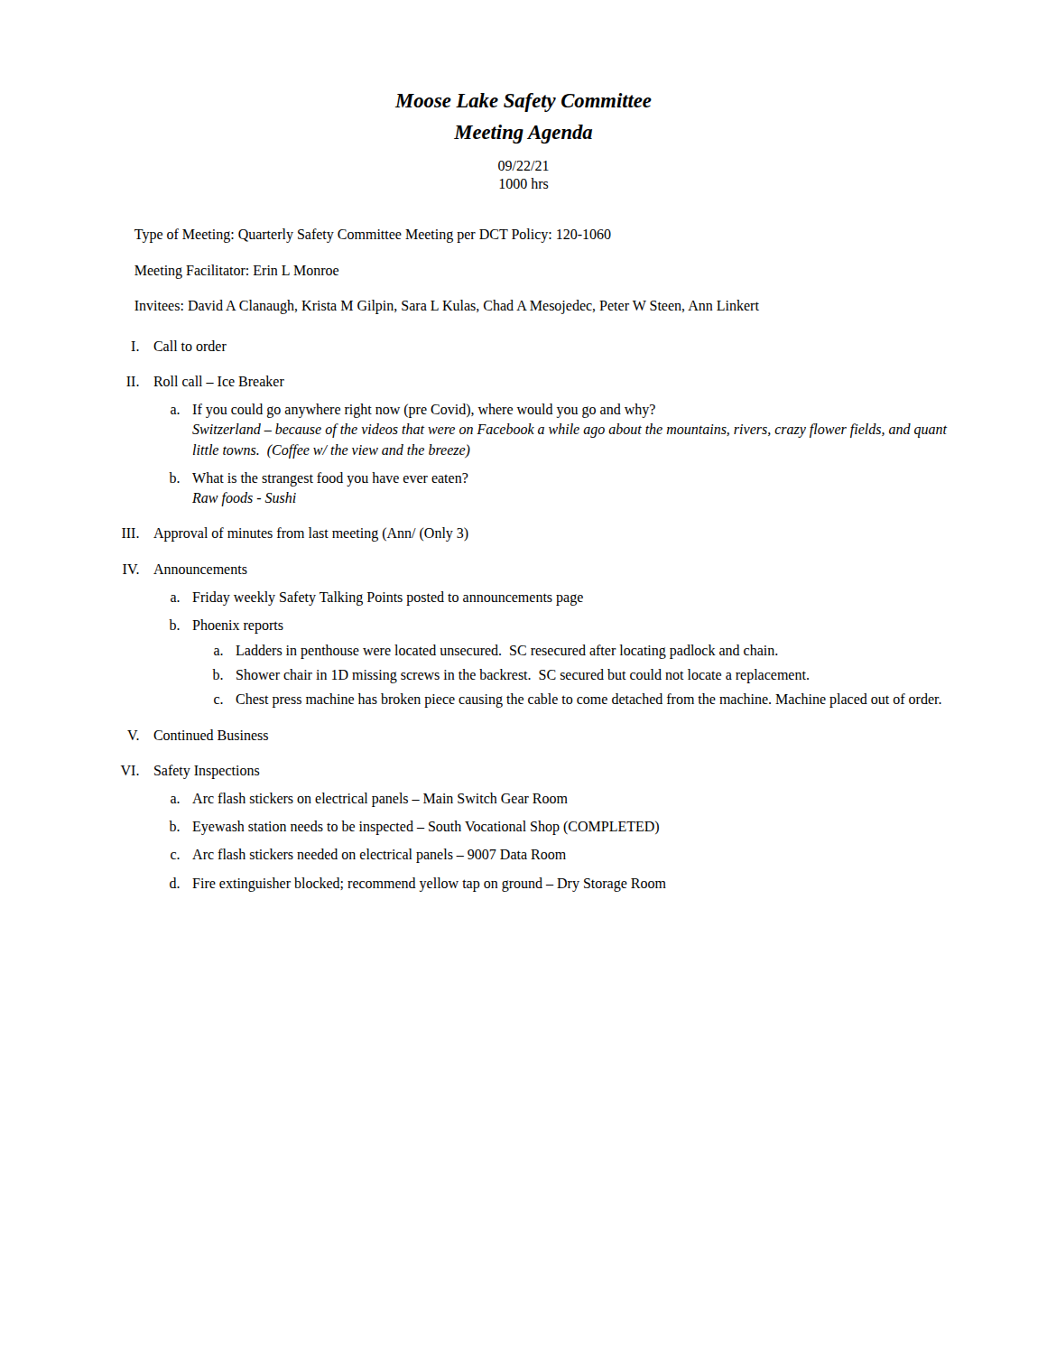Moose Lake Safety Committee
Meeting Agenda
09/22/21
1000 hrs
Type of Meeting: Quarterly Safety Committee Meeting per DCT Policy: 120-1060
Meeting Facilitator: Erin L Monroe
Invitees: David A Clanaugh, Krista M Gilpin, Sara L Kulas, Chad A Mesojedec, Peter W Steen, Ann Linkert
Call to order
Roll call – Ice Breaker
If you could go anywhere right now (pre Covid), where would you go and why? Switzerland – because of the videos that were on Facebook a while ago about the mountains, rivers, crazy flower fields, and quant little towns. (Coffee w/ the view and the breeze)
What is the strangest food you have ever eaten? Raw foods - Sushi
Approval of minutes from last meeting (Ann/ (Only 3)
Announcements
Friday weekly Safety Talking Points posted to announcements page
Phoenix reports
Ladders in penthouse were located unsecured. SC resecured after locating padlock and chain.
Shower chair in 1D missing screws in the backrest. SC secured but could not locate a replacement.
Chest press machine has broken piece causing the cable to come detached from the machine. Machine placed out of order.
Continued Business
Safety Inspections
Arc flash stickers on electrical panels – Main Switch Gear Room
Eyewash station needs to be inspected – South Vocational Shop (COMPLETED)
Arc flash stickers needed on electrical panels – 9007 Data Room
Fire extinguisher blocked; recommend yellow tap on ground – Dry Storage Room